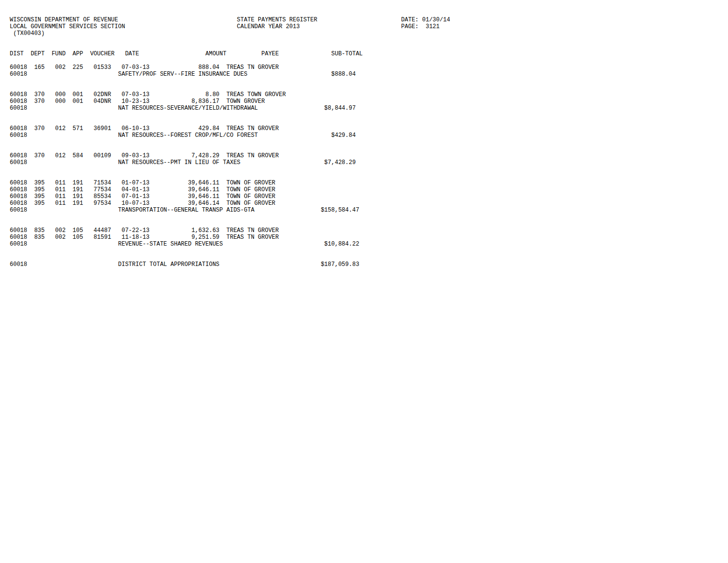WISCONSIN DEPARTMENT OF REVENUE STATE PAYMENTS REGISTER DATE: 01/30/14 LOCAL GOVERNMENT SERVICES SECTION CALENDAR YEAR 2013 PAGE: 3121 (TX00403) DIST DEPT FUND APP VOUCHER DATE AMOUNT PAYEE SUB-TOTAL 60018 165 002 225 01533 07-03-13 888.04 TREAS TN GROVER 60018 SAFETY/PROF SERV--FIRE INSURANCE DUES $888.04 60018 370 000 001 02DNR 07-03-13 8.80 TREAS TOWN GROVER 60018 370 000 001 04DNR 10-23-13 8,836.17 TOWN GROVER 60018 NAT RESOURCES-SEVERANCE/YIELD/WITHDRAWAL $8,844.97 60018 370 012 571 36901 06-10-13 429.84 TREAS TN GROVER 60018 NAT RESOURCES--FOREST CROP/MFL/CO FOREST $429.84 60018 370 012 584 00109 09-03-13 7,428.29 TREAS TN GROVER 60018 NAT RESOURCES--PMT IN LIEU OF TAXES $7,428.29 60018 395 011 191 71534 01-07-13 39,646.11 TOWN OF GROVER 60018 395 011 191 77534 04-01-13 39,646.11 TOWN OF GROVER 60018 395 011 191 85534 07-01-13 39,646.11 TOWN OF GROVER 60018 395 011 191 97534 10-07-13 39,646.14 TOWN OF GROVER 60018 TRANSPORTATION--GENERAL TRANSP AIDS-GTA $158,584.47 60018 835 002 105 44487 07-22-13 1,632.63 TREAS TN GROVER 60018 835 002 105 81591 11-18-13 9,251.59 TREAS TN GROVER 60018 REVENUE--STATE SHARED REVENUES $10,884.22 60018 DISTRICT TOTAL APPROPRIATIONS $187,059.83